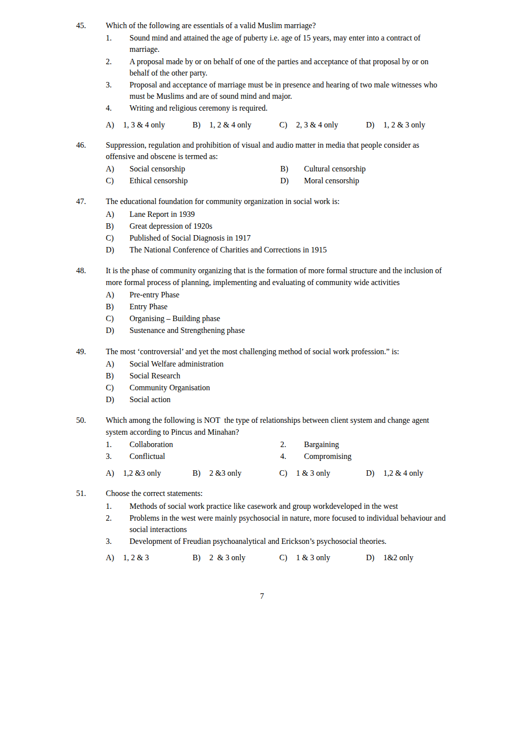45.
Which of the following are essentials of a valid Muslim marriage?
1. Sound mind and attained the age of puberty i.e. age of 15 years, may enter into a contract of marriage.
2. A proposal made by or on behalf of one of the parties and acceptance of that proposal by or on behalf of the other party.
3. Proposal and acceptance of marriage must be in presence and hearing of two male witnesses who must be Muslims and are of sound mind and major.
4. Writing and religious ceremony is required.
A) 1, 3 & 4 only
B) 1, 2 & 4 only
C) 2, 3 & 4 only
D) 1, 2 & 3 only
46.
Suppression, regulation and prohibition of visual and audio matter in media that people consider as offensive and obscene is termed as:
A) Social censorship
B) Cultural censorship
C) Ethical censorship
D) Moral censorship
47.
The educational foundation for community organization in social work is:
A) Lane Report in 1939
B) Great depression of 1920s
C) Published of Social Diagnosis in 1917
D) The National Conference of Charities and Corrections in 1915
48.
It is the phase of community organizing that is the formation of more formal structure and the inclusion of more formal process of planning, implementing and evaluating of community wide activities
A) Pre-entry Phase
B) Entry Phase
C) Organising – Building phase
D) Sustenance and Strengthening phase
49.
The most ‘controversial’ and yet the most challenging method of social work profession.” is:
A) Social Welfare administration
B) Social Research
C) Community Organisation
D) Social action
50.
Which among the following is NOT the type of relationships between client system and change agent system according to Pincus and Minahan?
1. Collaboration
2. Bargaining
3. Conflictual
4. Compromising
A) 1,2 &3 only
B) 2 &3 only
C) 1 & 3 only
D) 1,2 & 4 only
51.
Choose the correct statements:
1. Methods of social work practice like casework and group workdeveloped in the west
2. Problems in the west were mainly psychosocial in nature, more focused to individual behaviour and social interactions
3. Development of Freudian psychoanalytical and Erickson’s psychosocial theories.
A) 1, 2 & 3
B) 2 & 3 only
C) 1 & 3 only
D) 1&2 only
7